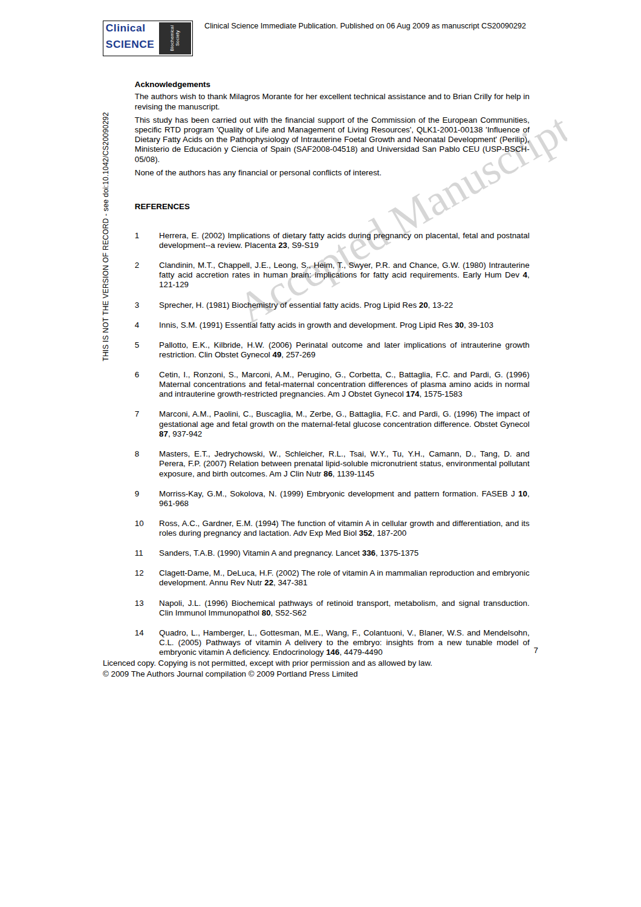Clinical
SCIENCE
Biochemical Society
Clinical Science Immediate Publication. Published on 06 Aug 2009 as manuscript CS20090292
THIS IS NOT THE VERSION OF RECORD - see doi:10.1042/CS20090292
Accepted Manuscript
Acknowledgements
The authors wish to thank Milagros Morante for her excellent technical assistance and to Brian Crilly for help in revising the manuscript.
This study has been carried out with the financial support of the Commission of the European Communities, specific RTD program 'Quality of Life and Management of Living Resources', QLK1-2001-00138 'Influence of Dietary Fatty Acids on the Pathophysiology of Intrauterine Foetal Growth and Neonatal Development' (Perilip), Ministerio de Educación y Ciencia of Spain (SAF2008-04518) and Universidad San Pablo CEU (USP-BSCH-05/08).
None of the authors has any financial or personal conflicts of interest.
REFERENCES
1 Herrera, E. (2002) Implications of dietary fatty acids during pregnancy on placental, fetal and postnatal development--a review. Placenta 23, S9-S19
2 Clandinin, M.T., Chappell, J.E., Leong, S., Heim, T., Swyer, P.R. and Chance, G.W. (1980) Intrauterine fatty acid accretion rates in human brain: implications for fatty acid requirements. Early Hum Dev 4, 121-129
3 Sprecher, H. (1981) Biochemistry of essential fatty acids. Prog Lipid Res 20, 13-22
4 Innis, S.M. (1991) Essential fatty acids in growth and development. Prog Lipid Res 30, 39-103
5 Pallotto, E.K., Kilbride, H.W. (2006) Perinatal outcome and later implications of intrauterine growth restriction. Clin Obstet Gynecol 49, 257-269
6 Cetin, I., Ronzoni, S., Marconi, A.M., Perugino, G., Corbetta, C., Battaglia, F.C. and Pardi, G. (1996) Maternal concentrations and fetal-maternal concentration differences of plasma amino acids in normal and intrauterine growth-restricted pregnancies. Am J Obstet Gynecol 174, 1575-1583
7 Marconi, A.M., Paolini, C., Buscaglia, M., Zerbe, G., Battaglia, F.C. and Pardi, G. (1996) The impact of gestational age and fetal growth on the maternal-fetal glucose concentration difference. Obstet Gynecol 87, 937-942
8 Masters, E.T., Jedrychowski, W., Schleicher, R.L., Tsai, W.Y., Tu, Y.H., Camann, D., Tang, D. and Perera, F.P. (2007) Relation between prenatal lipid-soluble micronutrient status, environmental pollutant exposure, and birth outcomes. Am J Clin Nutr 86, 1139-1145
9 Morriss-Kay, G.M., Sokolova, N. (1999) Embryonic development and pattern formation. FASEB J 10, 961-968
10 Ross, A.C., Gardner, E.M. (1994) The function of vitamin A in cellular growth and differentiation, and its roles during pregnancy and lactation. Adv Exp Med Biol 352, 187-200
11 Sanders, T.A.B. (1990) Vitamin A and pregnancy. Lancet 336, 1375-1375
12 Clagett-Dame, M., DeLuca, H.F. (2002) The role of vitamin A in mammalian reproduction and embryonic development. Annu Rev Nutr 22, 347-381
13 Napoli, J.L. (1996) Biochemical pathways of retinoid transport, metabolism, and signal transduction. Clin Immunol Immunopathol 80, S52-S62
14 Quadro, L., Hamberger, L., Gottesman, M.E., Wang, F., Colantuoni, V., Blaner, W.S. and Mendelsohn, C.L. (2005) Pathways of vitamin A delivery to the embryo: insights from a new tunable model of embryonic vitamin A deficiency. Endocrinology 146, 4479-4490
7
Licenced copy. Copying is not permitted, except with prior permission and as allowed by law.
© 2009 The Authors Journal compilation © 2009 Portland Press Limited